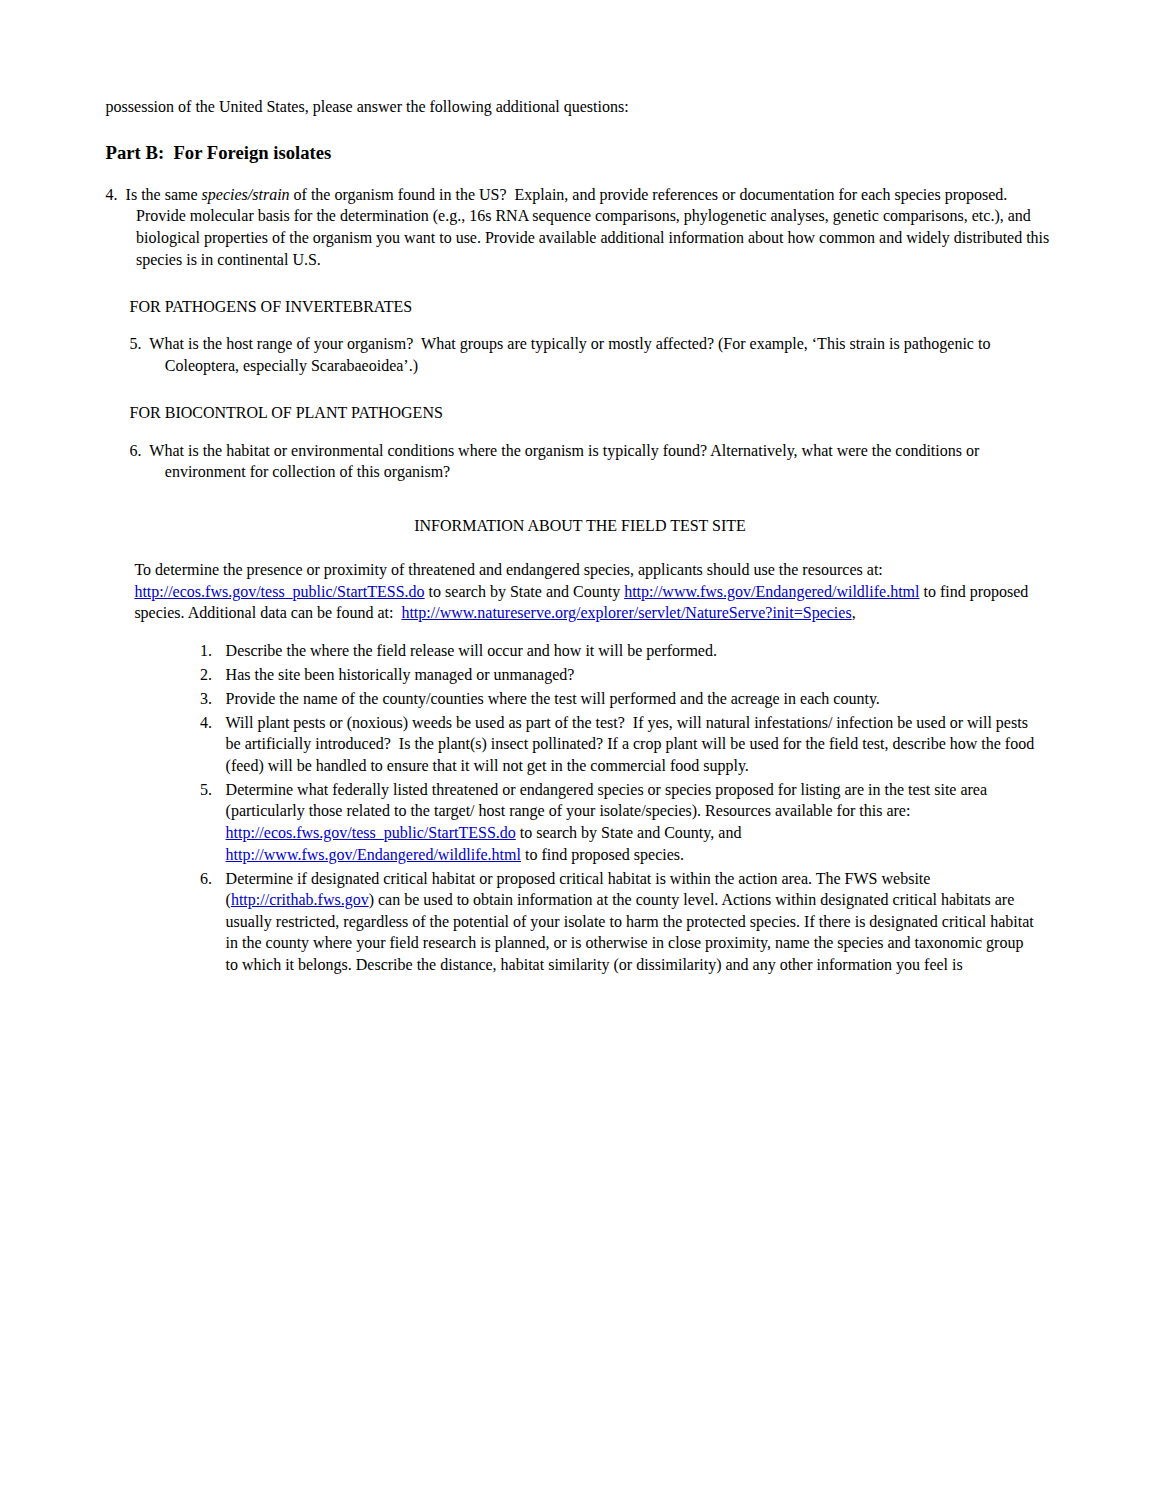possession of the United States, please answer the following additional questions:
Part B: For Foreign isolates
4. Is the same species/strain of the organism found in the US? Explain, and provide references or documentation for each species proposed. Provide molecular basis for the determination (e.g., 16s RNA sequence comparisons, phylogenetic analyses, genetic comparisons, etc.), and biological properties of the organism you want to use. Provide available additional information about how common and widely distributed this species is in continental U.S.
FOR PATHOGENS OF INVERTEBRATES
5. What is the host range of your organism? What groups are typically or mostly affected? (For example, ‘This strain is pathogenic to Coleoptera, especially Scarabaeoidea’.)
FOR BIOCONTROL OF PLANT PATHOGENS
6. What is the habitat or environmental conditions where the organism is typically found? Alternatively, what were the conditions or environment for collection of this organism?
INFORMATION ABOUT THE FIELD TEST SITE
To determine the presence or proximity of threatened and endangered species, applicants should use the resources at: http://ecos.fws.gov/tess_public/StartTESS.do to search by State and County http://www.fws.gov/Endangered/wildlife.html to find proposed species. Additional data can be found at: http://www.natureserve.org/explorer/servlet/NatureServe?init=Species,
Describe the where the field release will occur and how it will be performed.
Has the site been historically managed or unmanaged?
Provide the name of the county/counties where the test will performed and the acreage in each county.
Will plant pests or (noxious) weeds be used as part of the test? If yes, will natural infestations/ infection be used or will pests be artificially introduced? Is the plant(s) insect pollinated? If a crop plant will be used for the field test, describe how the food (feed) will be handled to ensure that it will not get in the commercial food supply.
Determine what federally listed threatened or endangered species or species proposed for listing are in the test site area (particularly those related to the target/ host range of your isolate/species). Resources available for this are:
http://ecos.fws.gov/tess_public/StartTESS.do to search by State and County, and
http://www.fws.gov/Endangered/wildlife.html to find proposed species.
Determine if designated critical habitat or proposed critical habitat is within the action area. The FWS website (http://crithab.fws.gov) can be used to obtain information at the county level. Actions within designated critical habitats are usually restricted, regardless of the potential of your isolate to harm the protected species. If there is designated critical habitat in the county where your field research is planned, or is otherwise in close proximity, name the species and taxonomic group to which it belongs. Describe the distance, habitat similarity (or dissimilarity) and any other information you feel is